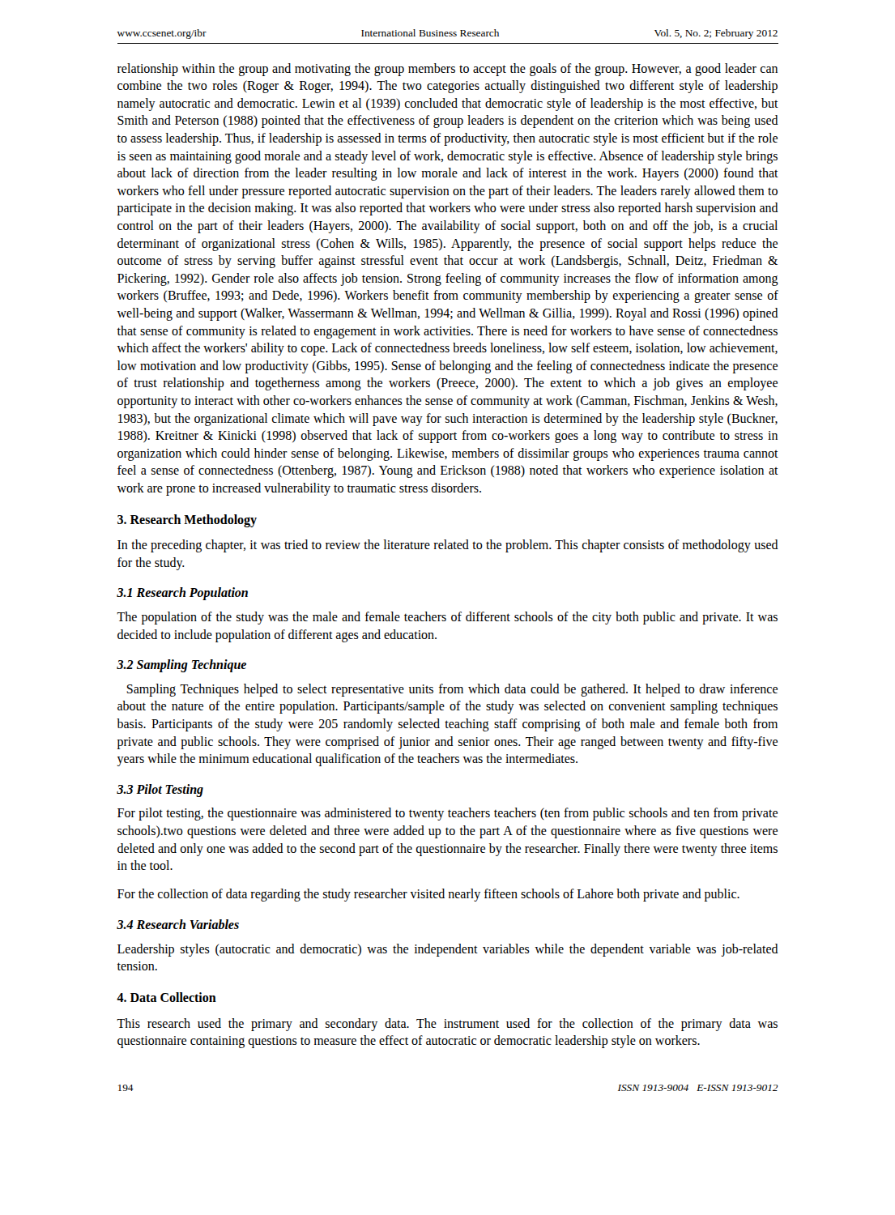www.ccsenet.org/ibr International Business Research Vol. 5, No. 2; February 2012
relationship within the group and motivating the group members to accept the goals of the group. However, a good leader can combine the two roles (Roger & Roger, 1994). The two categories actually distinguished two different style of leadership namely autocratic and democratic. Lewin et al (1939) concluded that democratic style of leadership is the most effective, but Smith and Peterson (1988) pointed that the effectiveness of group leaders is dependent on the criterion which was being used to assess leadership. Thus, if leadership is assessed in terms of productivity, then autocratic style is most efficient but if the role is seen as maintaining good morale and a steady level of work, democratic style is effective. Absence of leadership style brings about lack of direction from the leader resulting in low morale and lack of interest in the work. Hayers (2000) found that workers who fell under pressure reported autocratic supervision on the part of their leaders. The leaders rarely allowed them to participate in the decision making. It was also reported that workers who were under stress also reported harsh supervision and control on the part of their leaders (Hayers, 2000). The availability of social support, both on and off the job, is a crucial determinant of organizational stress (Cohen & Wills, 1985). Apparently, the presence of social support helps reduce the outcome of stress by serving buffer against stressful event that occur at work (Landsbergis, Schnall, Deitz, Friedman & Pickering, 1992). Gender role also affects job tension. Strong feeling of community increases the flow of information among workers (Bruffee, 1993; and Dede, 1996). Workers benefit from community membership by experiencing a greater sense of well-being and support (Walker, Wassermann & Wellman, 1994; and Wellman & Gillia, 1999). Royal and Rossi (1996) opined that sense of community is related to engagement in work activities. There is need for workers to have sense of connectedness which affect the workers' ability to cope. Lack of connectedness breeds loneliness, low self esteem, isolation, low achievement, low motivation and low productivity (Gibbs, 1995). Sense of belonging and the feeling of connectedness indicate the presence of trust relationship and togetherness among the workers (Preece, 2000). The extent to which a job gives an employee opportunity to interact with other co-workers enhances the sense of community at work (Camman, Fischman, Jenkins & Wesh, 1983), but the organizational climate which will pave way for such interaction is determined by the leadership style (Buckner, 1988). Kreitner & Kinicki (1998) observed that lack of support from co-workers goes a long way to contribute to stress in organization which could hinder sense of belonging. Likewise, members of dissimilar groups who experiences trauma cannot feel a sense of connectedness (Ottenberg, 1987). Young and Erickson (1988) noted that workers who experience isolation at work are prone to increased vulnerability to traumatic stress disorders.
3. Research Methodology
In the preceding chapter, it was tried to review the literature related to the problem. This chapter consists of methodology used for the study.
3.1 Research Population
The population of the study was the male and female teachers of different schools of the city both public and private. It was decided to include population of different ages and education.
3.2 Sampling Technique
Sampling Techniques helped to select representative units from which data could be gathered. It helped to draw inference about the nature of the entire population. Participants/sample of the study was selected on convenient sampling techniques basis. Participants of the study were 205 randomly selected teaching staff comprising of both male and female both from private and public schools. They were comprised of junior and senior ones. Their age ranged between twenty and fifty-five years while the minimum educational qualification of the teachers was the intermediates.
3.3 Pilot Testing
For pilot testing, the questionnaire was administered to twenty teachers teachers (ten from public schools and ten from private schools).two questions were deleted and three were added up to the part A of the questionnaire where as five questions were deleted and only one was added to the second part of the questionnaire by the researcher. Finally there were twenty three items in the tool.
For the collection of data regarding the study researcher visited nearly fifteen schools of Lahore both private and public.
3.4 Research Variables
Leadership styles (autocratic and democratic) was the independent variables while the dependent variable was job-related tension.
4. Data Collection
This research used the primary and secondary data. The instrument used for the collection of the primary data was questionnaire containing questions to measure the effect of autocratic or democratic leadership style on workers.
194 ISSN 1913-9004 E-ISSN 1913-9012